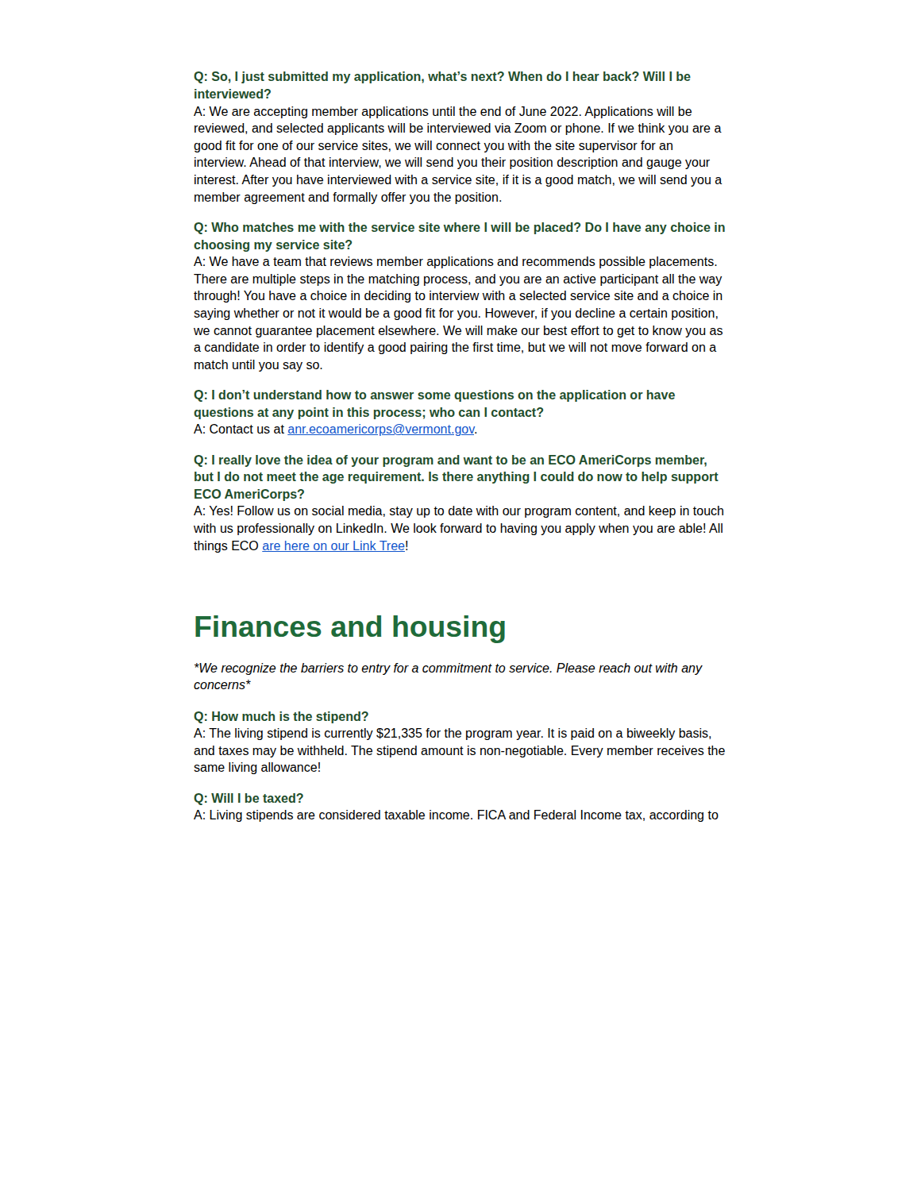Q: So, I just submitted my application, what’s next? When do I hear back? Will I be interviewed?
A: We are accepting member applications until the end of June 2022. Applications will be reviewed, and selected applicants will be interviewed via Zoom or phone. If we think you are a good fit for one of our service sites, we will connect you with the site supervisor for an interview. Ahead of that interview, we will send you their position description and gauge your interest. After you have interviewed with a service site, if it is a good match, we will send you a member agreement and formally offer you the position.
Q: Who matches me with the service site where I will be placed? Do I have any choice in choosing my service site?
A: We have a team that reviews member applications and recommends possible placements. There are multiple steps in the matching process, and you are an active participant all the way through! You have a choice in deciding to interview with a selected service site and a choice in saying whether or not it would be a good fit for you. However, if you decline a certain position, we cannot guarantee placement elsewhere. We will make our best effort to get to know you as a candidate in order to identify a good pairing the first time, but we will not move forward on a match until you say so.
Q: I don’t understand how to answer some questions on the application or have questions at any point in this process; who can I contact?
A: Contact us at anr.ecoamericorps@vermont.gov.
Q: I really love the idea of your program and want to be an ECO AmeriCorps member, but I do not meet the age requirement. Is there anything I could do now to help support ECO AmeriCorps?
A: Yes! Follow us on social media, stay up to date with our program content, and keep in touch with us professionally on LinkedIn. We look forward to having you apply when you are able! All things ECO are here on our Link Tree!
Finances and housing
*We recognize the barriers to entry for a commitment to service. Please reach out with any concerns*
Q: How much is the stipend?
A: The living stipend is currently $21,335 for the program year. It is paid on a biweekly basis, and taxes may be withheld. The stipend amount is non-negotiable. Every member receives the same living allowance!
Q: Will I be taxed?
A: Living stipends are considered taxable income. FICA and Federal Income tax, according to